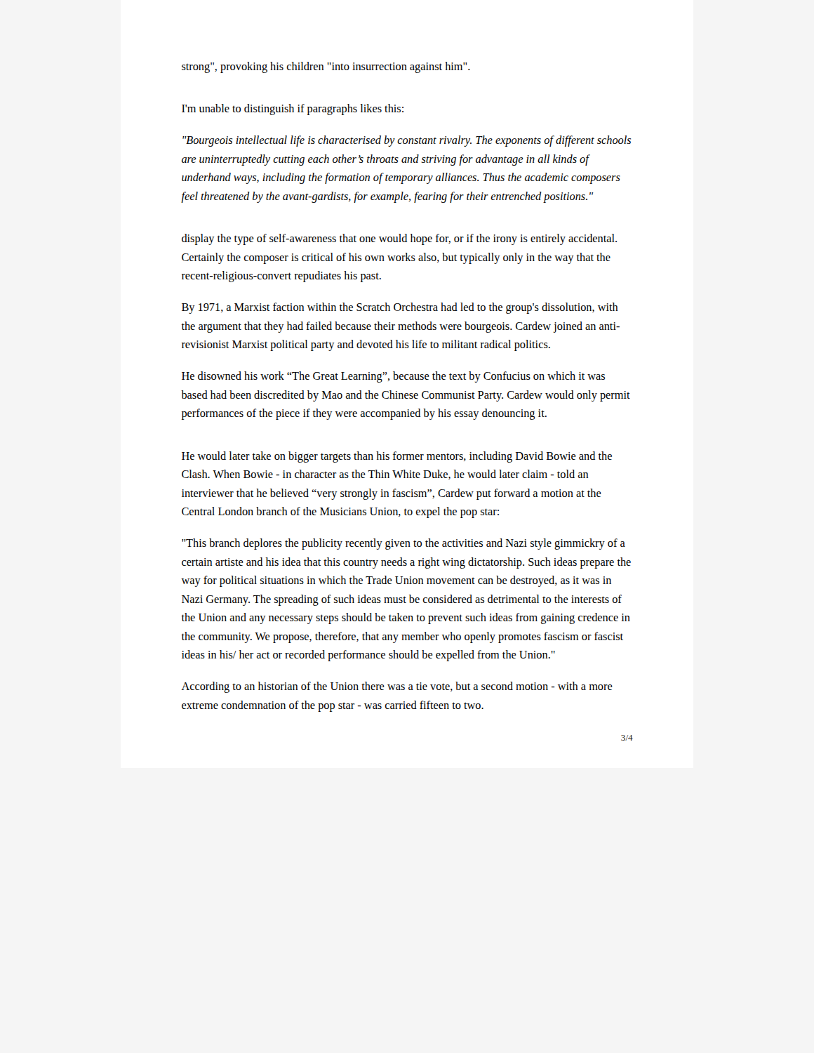strong", provoking his children "into insurrection against him".
I'm unable to distinguish if paragraphs likes this:
"Bourgeois intellectual life is characterised by constant rivalry. The exponents of different schools are uninterruptedly cutting each other’s throats and striving for advantage in all kinds of underhand ways, including the formation of temporary alliances. Thus the academic composers feel threatened by the avant-gardists, for example, fearing for their entrenched positions."
display the type of self-awareness that one would hope for, or if the irony is entirely accidental. Certainly the composer is critical of his own works also, but typically only in the way that the recent-religious-convert repudiates his past.
By 1971, a Marxist faction within the Scratch Orchestra had led to the group's dissolution, with the argument that they had failed because their methods were bourgeois. Cardew joined an anti-revisionist Marxist political party and devoted his life to militant radical politics.
He disowned his work “The Great Learning”, because the text by Confucius on which it was based had been discredited by Mao and the Chinese Communist Party. Cardew would only permit performances of the piece if they were accompanied by his essay denouncing it.
He would later take on bigger targets than his former mentors, including David Bowie and the Clash. When Bowie - in character as the Thin White Duke, he would later claim - told an interviewer that he believed “very strongly in fascism”, Cardew put forward a motion at the Central London branch of the Musicians Union, to expel the pop star:
"This branch deplores the publicity recently given to the activities and Nazi style gimmickry of a certain artiste and his idea that this country needs a right wing dictatorship. Such ideas prepare the way for political situations in which the Trade Union movement can be destroyed, as it was in Nazi Germany. The spreading of such ideas must be considered as detrimental to the interests of the Union and any necessary steps should be taken to prevent such ideas from gaining credence in the community. We propose, therefore, that any member who openly promotes fascism or fascist ideas in his/ her act or recorded performance should be expelled from the Union."
According to an historian of the Union there was a tie vote, but a second motion - with a more extreme condemnation of the pop star - was carried fifteen to two.
3/4